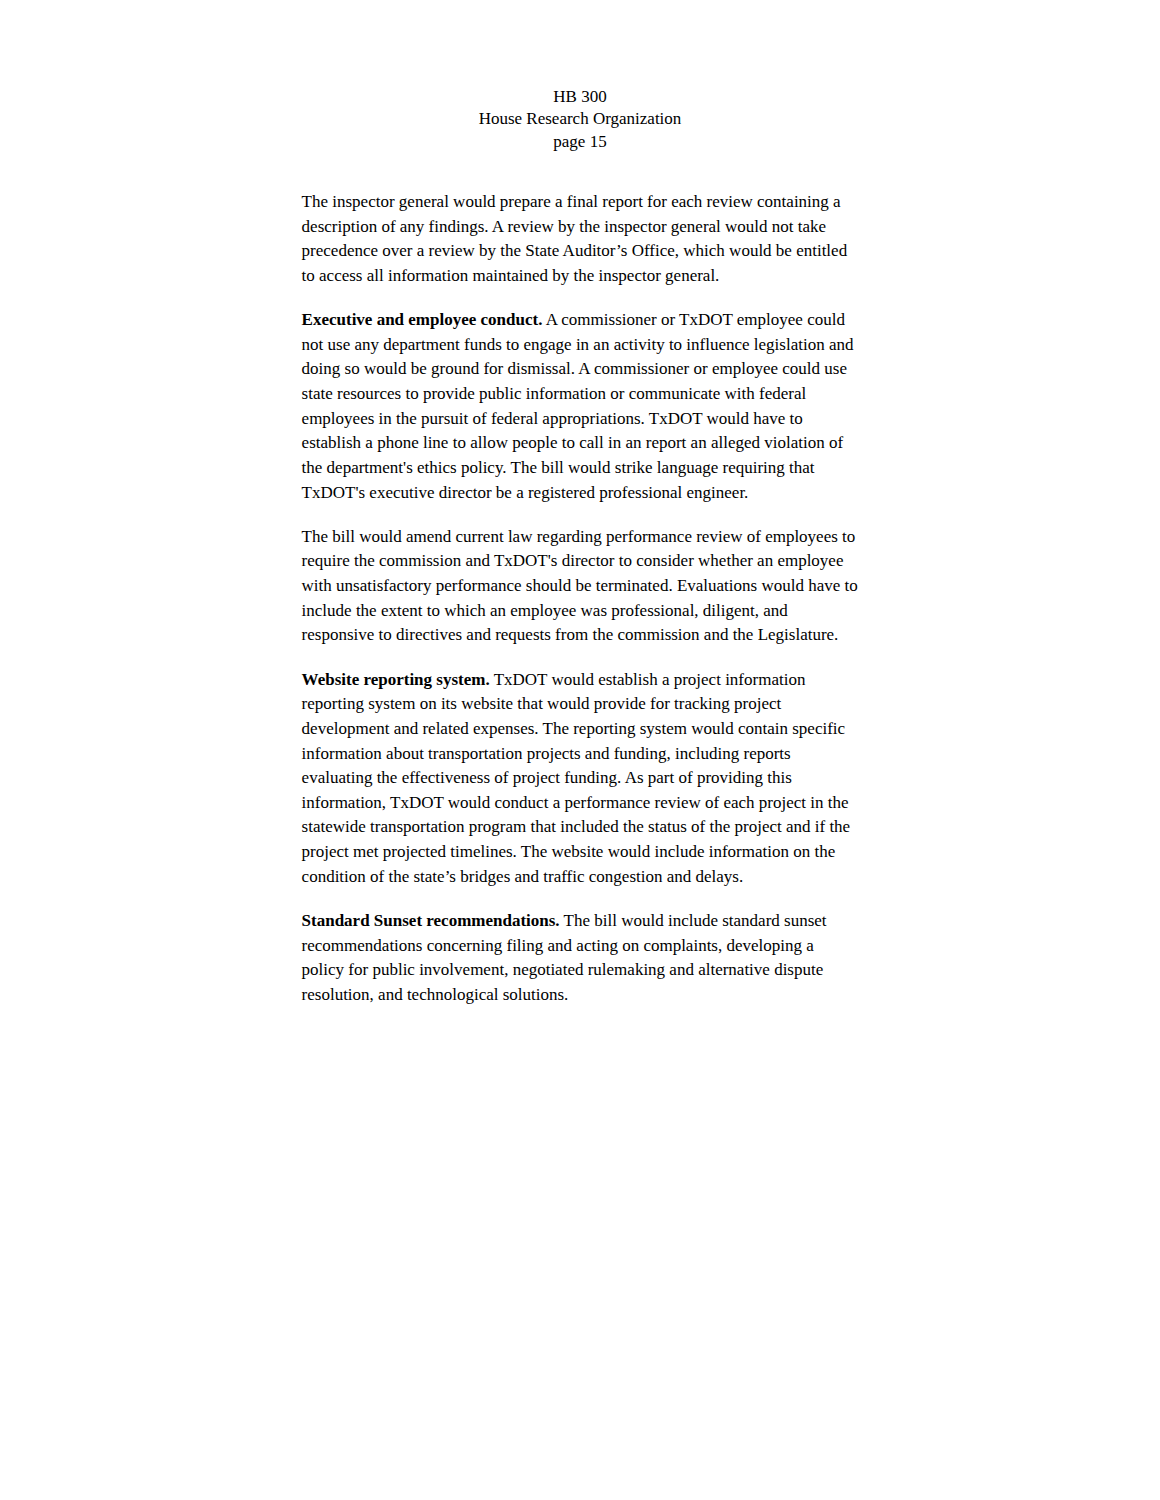HB 300 House Research Organization page 15
The inspector general would prepare a final report for each review containing a description of any findings. A review by the inspector general would not take precedence over a review by the State Auditor’s Office, which would be entitled to access all information maintained by the inspector general.
Executive and employee conduct. A commissioner or TxDOT employee could not use any department funds to engage in an activity to influence legislation and doing so would be ground for dismissal. A commissioner or employee could use state resources to provide public information or communicate with federal employees in the pursuit of federal appropriations. TxDOT would have to establish a phone line to allow people to call in an report an alleged violation of the department's ethics policy. The bill would strike language requiring that TxDOT's executive director be a registered professional engineer.
The bill would amend current law regarding performance review of employees to require the commission and TxDOT's director to consider whether an employee with unsatisfactory performance should be terminated. Evaluations would have to include the extent to which an employee was professional, diligent, and responsive to directives and requests from the commission and the Legislature.
Website reporting system. TxDOT would establish a project information reporting system on its website that would provide for tracking project development and related expenses. The reporting system would contain specific information about transportation projects and funding, including reports evaluating the effectiveness of project funding. As part of providing this information, TxDOT would conduct a performance review of each project in the statewide transportation program that included the status of the project and if the project met projected timelines. The website would include information on the condition of the state’s bridges and traffic congestion and delays.
Standard Sunset recommendations. The bill would include standard sunset recommendations concerning filing and acting on complaints, developing a policy for public involvement, negotiated rulemaking and alternative dispute resolution, and technological solutions.